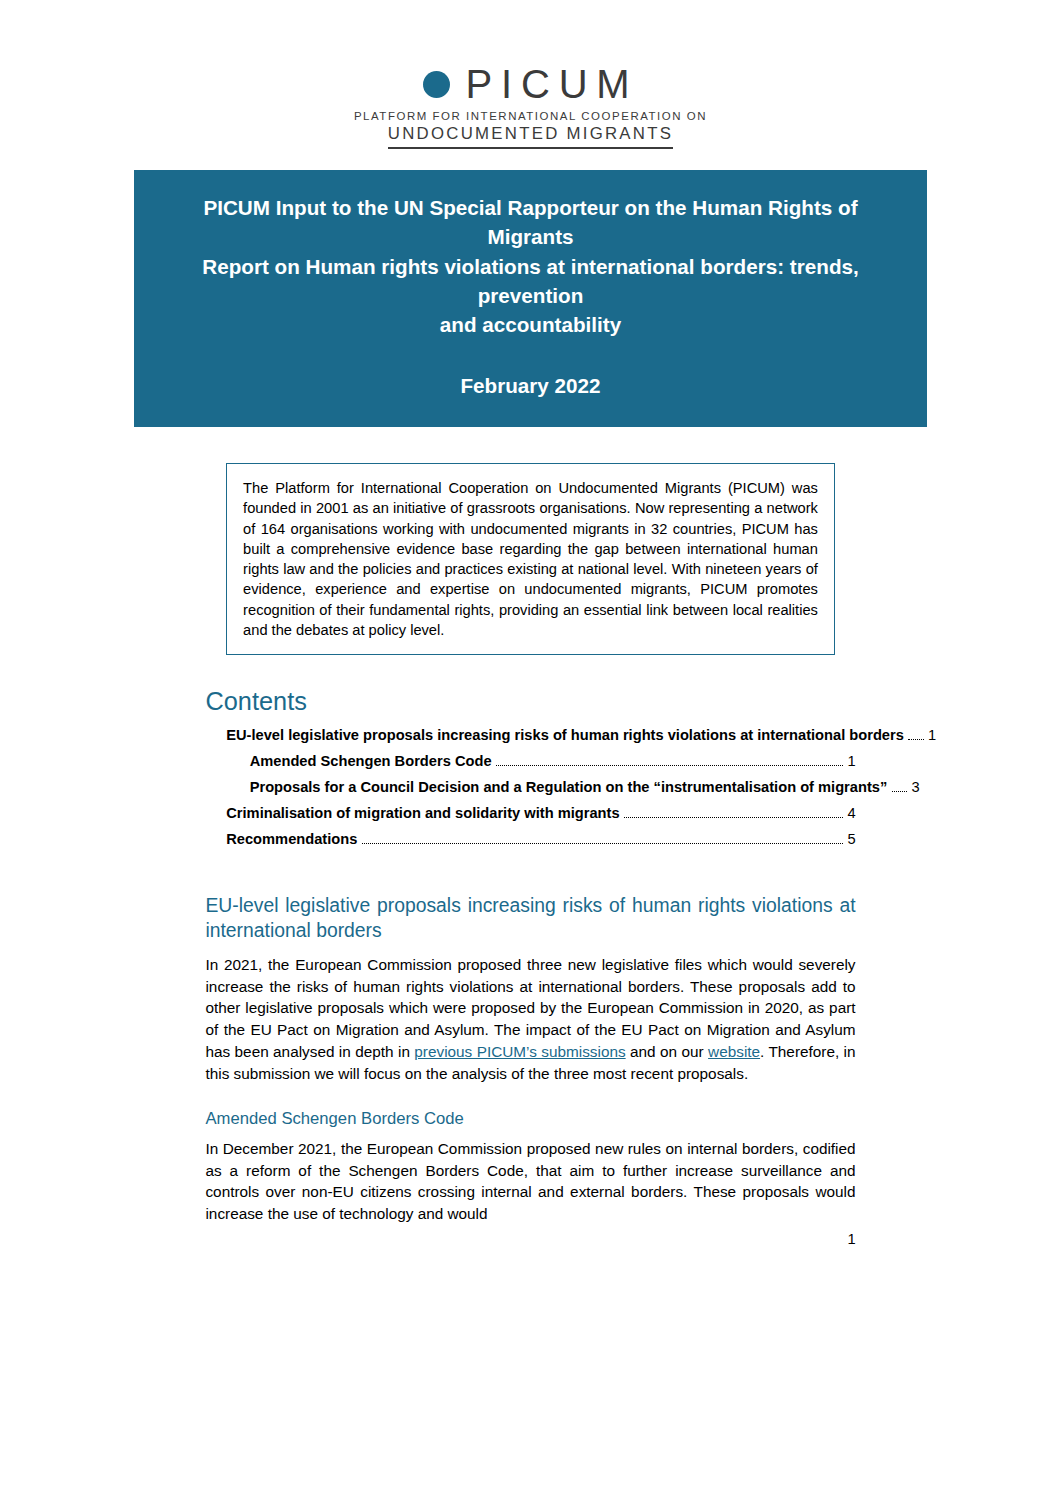PICUM
PLATFORM FOR INTERNATIONAL COOPERATION ON
UNDOCUMENTED MIGRANTS
PICUM Input to the UN Special Rapporteur on the Human Rights of Migrants
Report on Human rights violations at international borders: trends, prevention
and accountability
February 2022
The Platform for International Cooperation on Undocumented Migrants (PICUM) was founded in 2001 as an initiative of grassroots organisations. Now representing a network of 164 organisations working with undocumented migrants in 32 countries, PICUM has built a comprehensive evidence base regarding the gap between international human rights law and the policies and practices existing at national level. With nineteen years of evidence, experience and expertise on undocumented migrants, PICUM promotes recognition of their fundamental rights, providing an essential link between local realities and the debates at policy level.
Contents
EU-level legislative proposals increasing risks of human rights violations at international borders 1
Amended Schengen Borders Code 1
Proposals for a Council Decision and a Regulation on the “instrumentalisation of migrants” 3
Criminalisation of migration and solidarity with migrants 4
Recommendations 5
EU-level legislative proposals increasing risks of human rights violations at international borders
In 2021, the European Commission proposed three new legislative files which would severely increase the risks of human rights violations at international borders. These proposals add to other legislative proposals which were proposed by the European Commission in 2020, as part of the EU Pact on Migration and Asylum. The impact of the EU Pact on Migration and Asylum has been analysed in depth in previous PICUM’s submissions and on our website. Therefore, in this submission we will focus on the analysis of the three most recent proposals.
Amended Schengen Borders Code
In December 2021, the European Commission proposed new rules on internal borders, codified as a reform of the Schengen Borders Code, that aim to further increase surveillance and controls over non-EU citizens crossing internal and external borders. These proposals would increase the use of technology and would
1